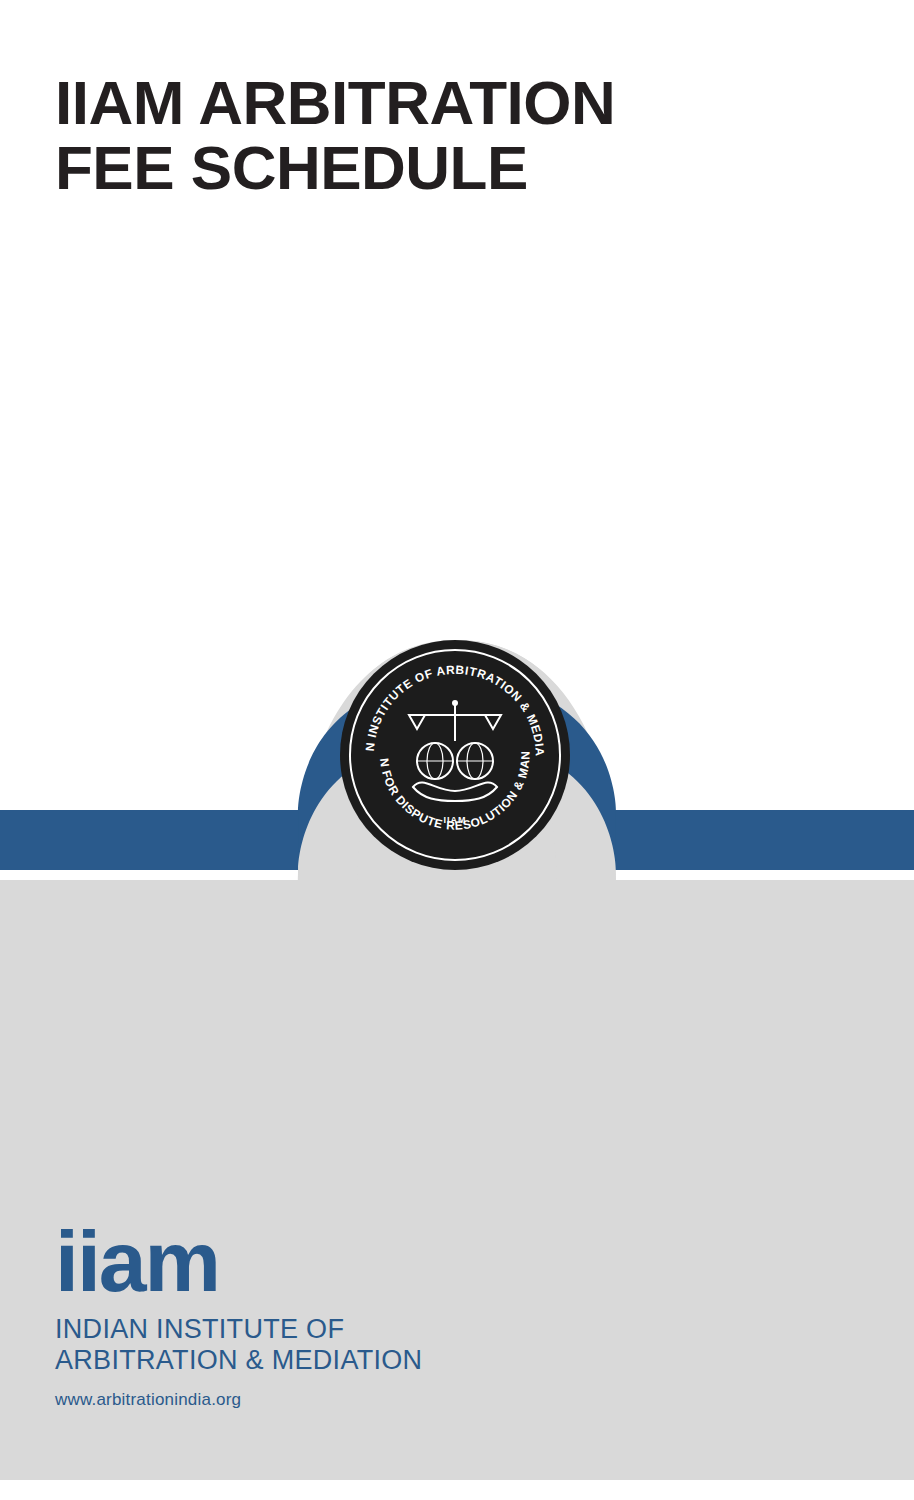IIAM Arbitration
Fee Schedule
INDIAN INSTITUTE OF ARBITRATION & MEDIATION Institution for dispute resolution & management
IIAM
iiam
INDIAN INSTITUTE OF
ARBITRATION & MEDIATION
www.arbitrationindia.org